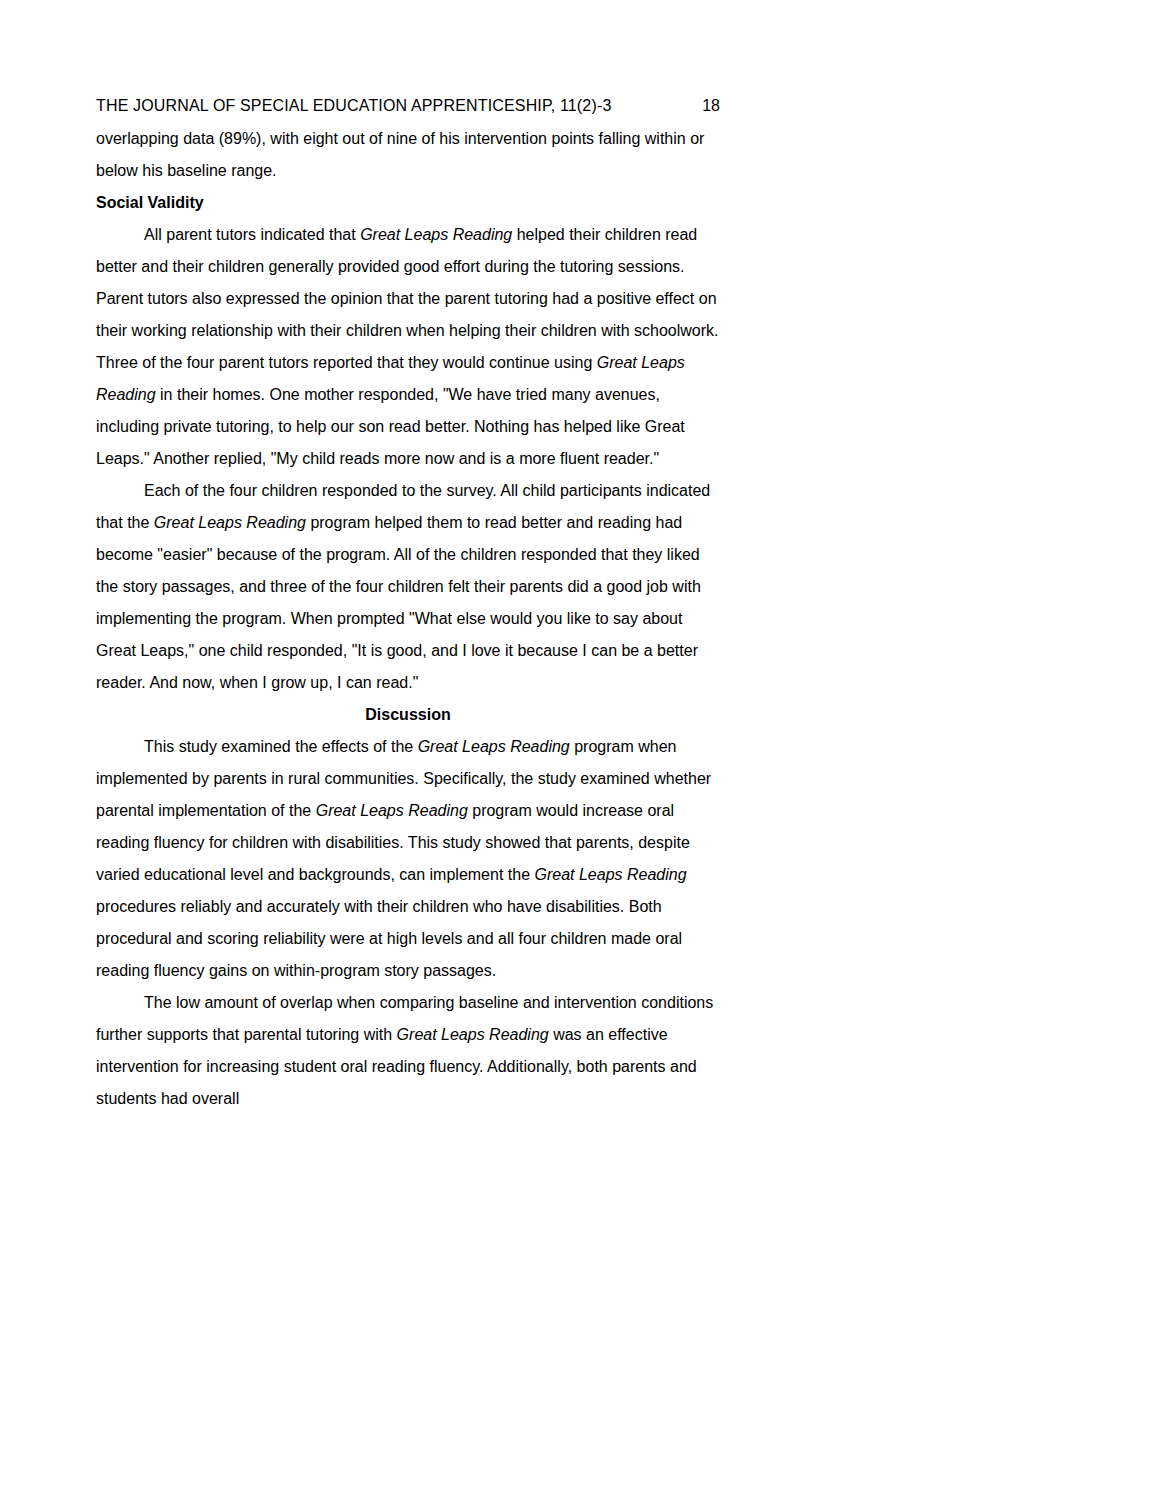The Journal of Special Education Apprenticeship, 11(2)-3 18
overlapping data (89%), with eight out of nine of his intervention points falling within or below his baseline range.
Social Validity
All parent tutors indicated that Great Leaps Reading helped their children read better and their children generally provided good effort during the tutoring sessions. Parent tutors also expressed the opinion that the parent tutoring had a positive effect on their working relationship with their children when helping their children with schoolwork. Three of the four parent tutors reported that they would continue using Great Leaps Reading in their homes. One mother responded, "We have tried many avenues, including private tutoring, to help our son read better. Nothing has helped like Great Leaps." Another replied, "My child reads more now and is a more fluent reader."
Each of the four children responded to the survey. All child participants indicated that the Great Leaps Reading program helped them to read better and reading had become "easier" because of the program. All of the children responded that they liked the story passages, and three of the four children felt their parents did a good job with implementing the program. When prompted "What else would you like to say about Great Leaps," one child responded, "It is good, and I love it because I can be a better reader. And now, when I grow up, I can read."
Discussion
This study examined the effects of the Great Leaps Reading program when implemented by parents in rural communities. Specifically, the study examined whether parental implementation of the Great Leaps Reading program would increase oral reading fluency for children with disabilities. This study showed that parents, despite varied educational level and backgrounds, can implement the Great Leaps Reading procedures reliably and accurately with their children who have disabilities. Both procedural and scoring reliability were at high levels and all four children made oral reading fluency gains on within-program story passages.
The low amount of overlap when comparing baseline and intervention conditions further supports that parental tutoring with Great Leaps Reading was an effective intervention for increasing student oral reading fluency. Additionally, both parents and students had overall